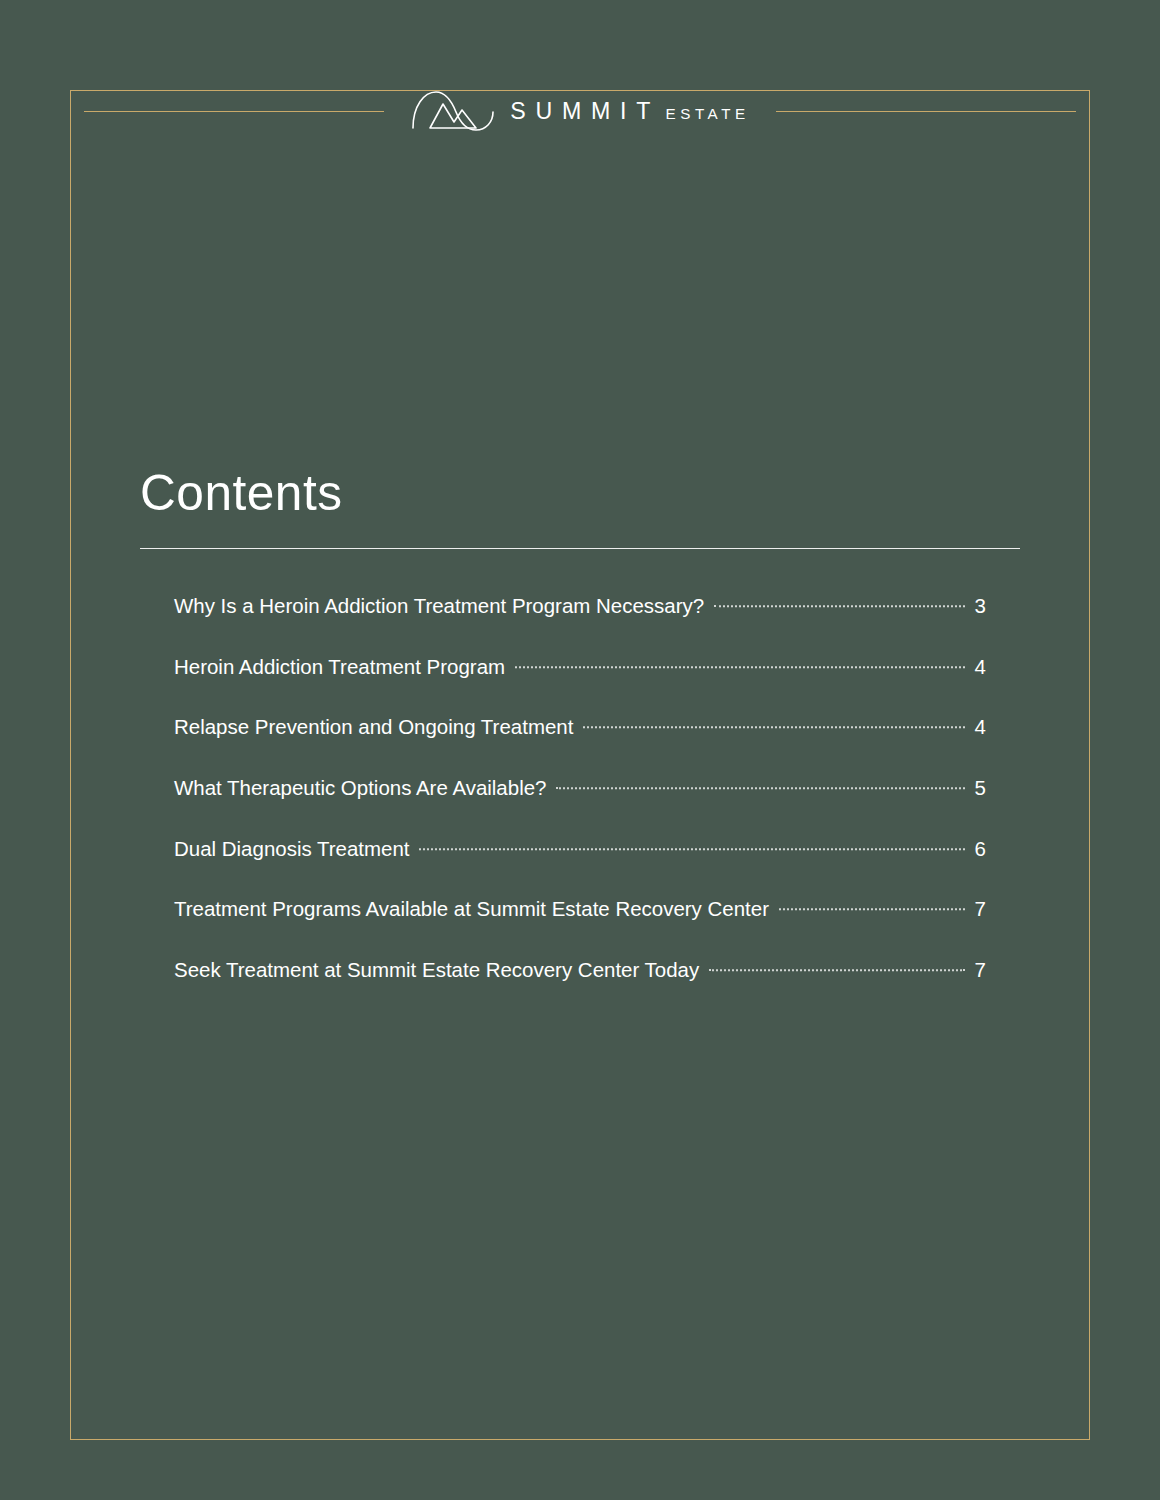SUMMITESTATE
Contents
Why Is a Heroin Addiction Treatment Program Necessary? 3
Heroin Addiction Treatment Program 4
Relapse Prevention and Ongoing Treatment 4
What Therapeutic Options Are Available? 5
Dual Diagnosis Treatment 6
Treatment Programs Available at Summit Estate Recovery Center 7
Seek Treatment at Summit Estate Recovery Center Today 7